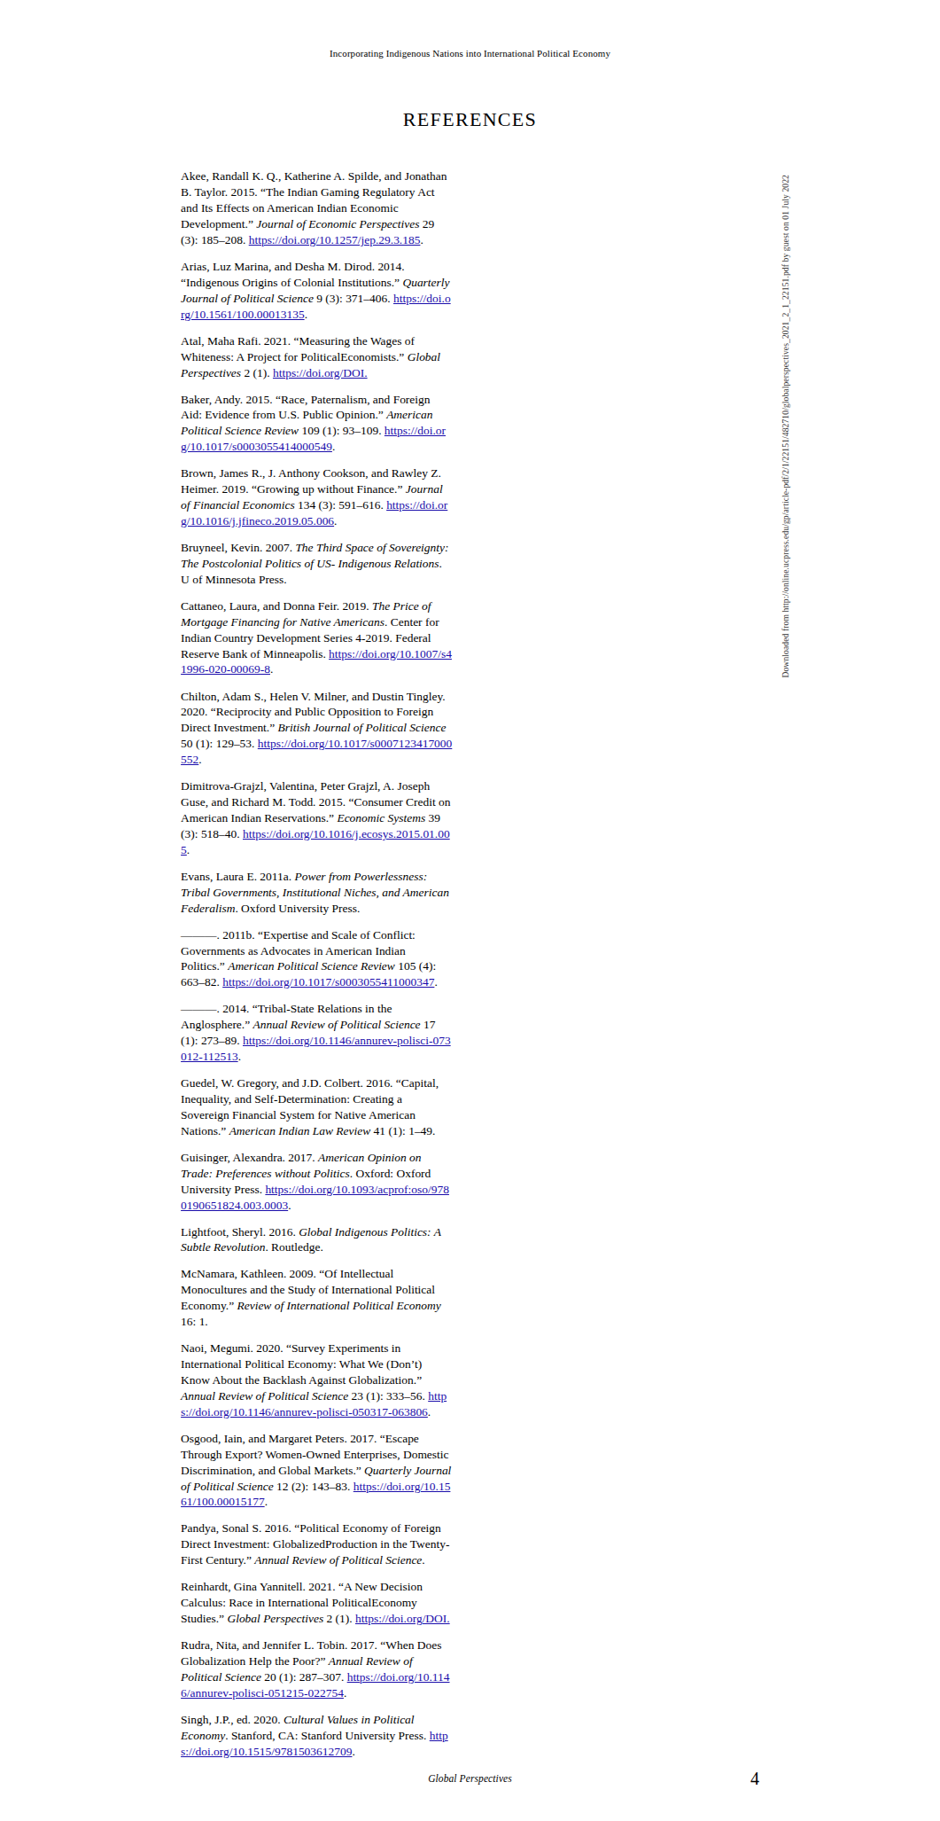Incorporating Indigenous Nations into International Political Economy
REFERENCES
Downloaded from http://online.ucpress.edu/gp/article-pdf/2/1/22151/482710/globalperspectives_2021_2_1_22151.pdf by guest on 01 July 2022
Akee, Randall K. Q., Katherine A. Spilde, and Jonathan B. Taylor. 2015. “The Indian Gaming Regulatory Act and Its Effects on American Indian Economic Development.” Journal of Economic Perspectives 29 (3): 185–208. https://doi.org/10.1257/jep.29.3.185.
Arias, Luz Marina, and Desha M. Dirod. 2014. “Indigenous Origins of Colonial Institutions.” Quarterly Journal of Political Science 9 (3): 371–406. https://doi.org/10.1561/100.00013135.
Atal, Maha Rafi. 2021. “Measuring the Wages of Whiteness: A Project for PoliticalEconomists.” Global Perspectives 2 (1). https://doi.org/DOI.
Baker, Andy. 2015. “Race, Paternalism, and Foreign Aid: Evidence from U.S. Public Opinion.” American Political Science Review 109 (1): 93–109. https://doi.org/10.1017/s0003055414000549.
Brown, James R., J. Anthony Cookson, and Rawley Z. Heimer. 2019. “Growing up without Finance.” Journal of Financial Economics 134 (3): 591–616. https://doi.org/10.1016/j.jfineco.2019.05.006.
Bruyneel, Kevin. 2007. The Third Space of Sovereignty: The Postcolonial Politics of US- Indigenous Relations. U of Minnesota Press.
Cattaneo, Laura, and Donna Feir. 2019. The Price of Mortgage Financing for Native Americans. Center for Indian Country Development Series 4-2019. Federal Reserve Bank of Minneapolis. https://doi.org/10.1007/s41996-020-00069-8.
Chilton, Adam S., Helen V. Milner, and Dustin Tingley. 2020. “Reciprocity and Public Opposition to Foreign Direct Investment.” British Journal of Political Science 50 (1): 129–53. https://doi.org/10.1017/s0007123417000552.
Dimitrova-Grajzl, Valentina, Peter Grajzl, A. Joseph Guse, and Richard M. Todd. 2015. “Consumer Credit on American Indian Reservations.” Economic Systems 39 (3): 518–40. https://doi.org/10.1016/j.ecosys.2015.01.005.
Evans, Laura E. 2011a. Power from Powerlessness: Tribal Governments, Institutional Niches, and American Federalism. Oxford University Press.
———. 2011b. “Expertise and Scale of Conflict: Governments as Advocates in American Indian Politics.” American Political Science Review 105 (4): 663–82. https://doi.org/10.1017/s0003055411000347.
———. 2014. “Tribal-State Relations in the Anglosphere.” Annual Review of Political Science 17 (1): 273–89. https://doi.org/10.1146/annurev-polisci-073012-112513.
Guedel, W. Gregory, and J.D. Colbert. 2016. “Capital, Inequality, and Self-Determination: Creating a Sovereign Financial System for Native American Nations.” American Indian Law Review 41 (1): 1–49.
Guisinger, Alexandra. 2017. American Opinion on Trade: Preferences without Politics. Oxford: Oxford University Press. https://doi.org/10.1093/acprof:oso/9780190651824.003.0003.
Lightfoot, Sheryl. 2016. Global Indigenous Politics: A Subtle Revolution. Routledge.
McNamara, Kathleen. 2009. “Of Intellectual Monocultures and the Study of International Political Economy.” Review of International Political Economy 16: 1.
Naoi, Megumi. 2020. “Survey Experiments in International Political Economy: What We (Don’t) Know About the Backlash Against Globalization.” Annual Review of Political Science 23 (1): 333–56. https://doi.org/10.1146/annurev-polisci-050317-063806.
Osgood, Iain, and Margaret Peters. 2017. “Escape Through Export? Women-Owned Enterprises, Domestic Discrimination, and Global Markets.” Quarterly Journal of Political Science 12 (2): 143–83. https://doi.org/10.1561/100.00015177.
Pandya, Sonal S. 2016. “Political Economy of Foreign Direct Investment: GlobalizedProduction in the Twenty-First Century.” Annual Review of Political Science.
Reinhardt, Gina Yannitell. 2021. “A New Decision Calculus: Race in International PoliticalEconomy Studies.” Global Perspectives 2 (1). https://doi.org/DOI.
Rudra, Nita, and Jennifer L. Tobin. 2017. “When Does Globalization Help the Poor?” Annual Review of Political Science 20 (1): 287–307. https://doi.org/10.1146/annurev-polisci-051215-022754.
Singh, J.P., ed. 2020. Cultural Values in Political Economy. Stanford, CA: Stanford University Press. https://doi.org/10.1515/9781503612709.
Global Perspectives 4